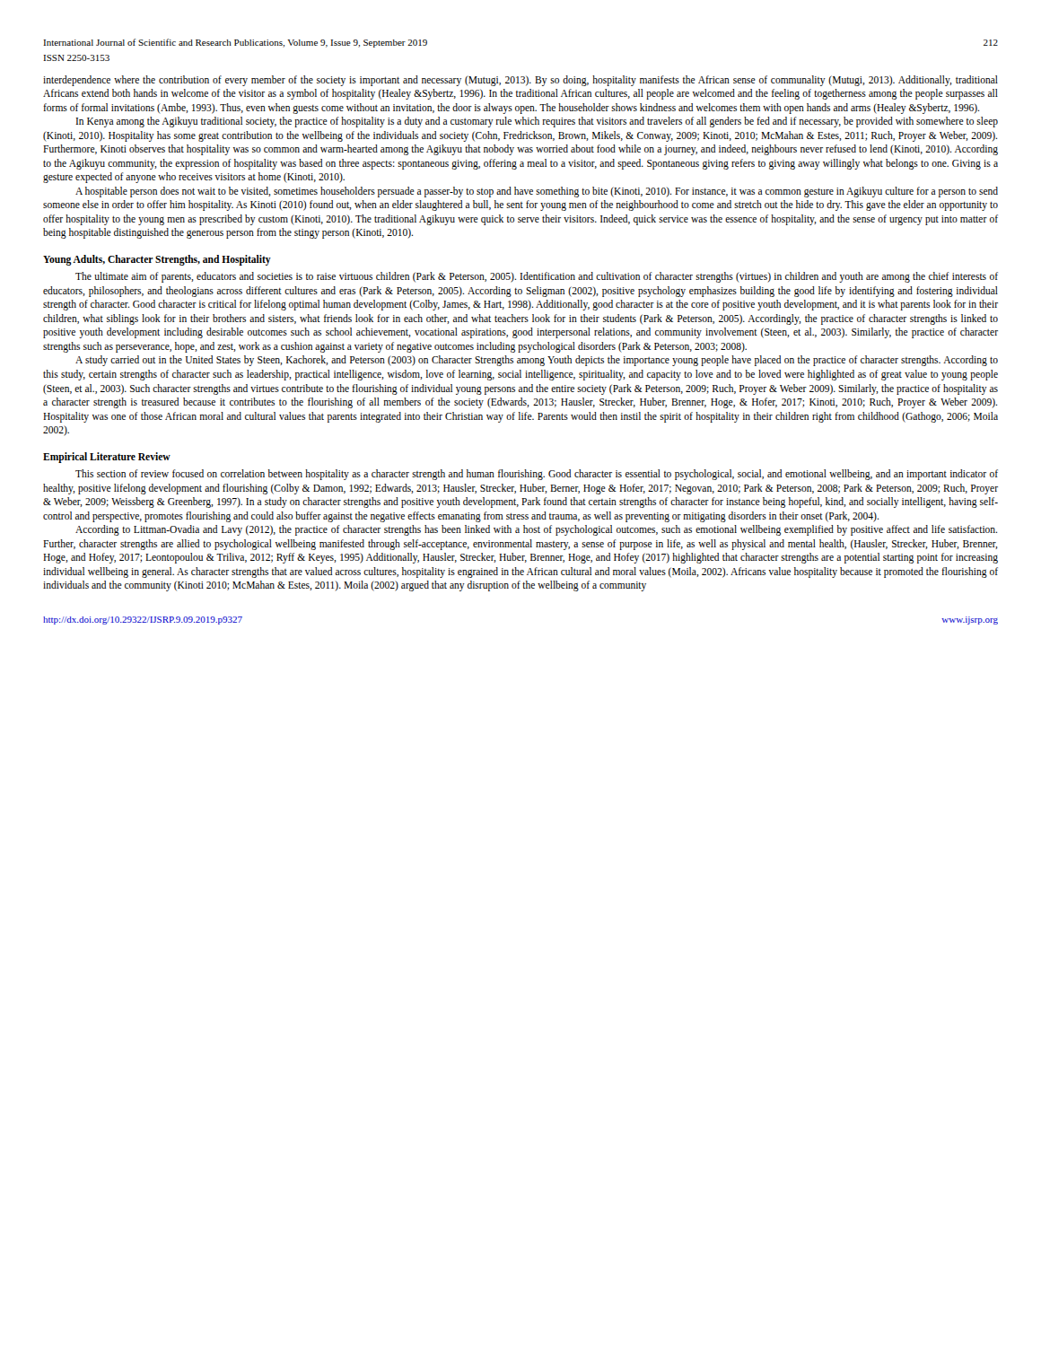International Journal of Scientific and Research Publications, Volume 9, Issue 9, September 2019 212
ISSN 2250-3153
interdependence where the contribution of every member of the society is important and necessary (Mutugi, 2013). By so doing, hospitality manifests the African sense of communality (Mutugi, 2013). Additionally, traditional Africans extend both hands in welcome of the visitor as a symbol of hospitality (Healey &Sybertz, 1996). In the traditional African cultures, all people are welcomed and the feeling of togetherness among the people surpasses all forms of formal invitations (Ambe, 1993). Thus, even when guests come without an invitation, the door is always open. The householder shows kindness and welcomes them with open hands and arms (Healey &Sybertz, 1996).
In Kenya among the Agikuyu traditional society, the practice of hospitality is a duty and a customary rule which requires that visitors and travelers of all genders be fed and if necessary, be provided with somewhere to sleep (Kinoti, 2010). Hospitality has some great contribution to the wellbeing of the individuals and society (Cohn, Fredrickson, Brown, Mikels, & Conway, 2009; Kinoti, 2010; McMahan & Estes, 2011; Ruch, Proyer & Weber, 2009). Furthermore, Kinoti observes that hospitality was so common and warm-hearted among the Agikuyu that nobody was worried about food while on a journey, and indeed, neighbours never refused to lend (Kinoti, 2010). According to the Agikuyu community, the expression of hospitality was based on three aspects: spontaneous giving, offering a meal to a visitor, and speed. Spontaneous giving refers to giving away willingly what belongs to one. Giving is a gesture expected of anyone who receives visitors at home (Kinoti, 2010).
A hospitable person does not wait to be visited, sometimes householders persuade a passer-by to stop and have something to bite (Kinoti, 2010). For instance, it was a common gesture in Agikuyu culture for a person to send someone else in order to offer him hospitality. As Kinoti (2010) found out, when an elder slaughtered a bull, he sent for young men of the neighbourhood to come and stretch out the hide to dry. This gave the elder an opportunity to offer hospitality to the young men as prescribed by custom (Kinoti, 2010). The traditional Agikuyu were quick to serve their visitors. Indeed, quick service was the essence of hospitality, and the sense of urgency put into matter of being hospitable distinguished the generous person from the stingy person (Kinoti, 2010).
Young Adults, Character Strengths, and Hospitality
The ultimate aim of parents, educators and societies is to raise virtuous children (Park & Peterson, 2005). Identification and cultivation of character strengths (virtues) in children and youth are among the chief interests of educators, philosophers, and theologians across different cultures and eras (Park & Peterson, 2005). According to Seligman (2002), positive psychology emphasizes building the good life by identifying and fostering individual strength of character. Good character is critical for lifelong optimal human development (Colby, James, & Hart, 1998). Additionally, good character is at the core of positive youth development, and it is what parents look for in their children, what siblings look for in their brothers and sisters, what friends look for in each other, and what teachers look for in their students (Park & Peterson, 2005). Accordingly, the practice of character strengths is linked to positive youth development including desirable outcomes such as school achievement, vocational aspirations, good interpersonal relations, and community involvement (Steen, et al., 2003). Similarly, the practice of character strengths such as perseverance, hope, and zest, work as a cushion against a variety of negative outcomes including psychological disorders (Park & Peterson, 2003; 2008).
A study carried out in the United States by Steen, Kachorek, and Peterson (2003) on Character Strengths among Youth depicts the importance young people have placed on the practice of character strengths. According to this study, certain strengths of character such as leadership, practical intelligence, wisdom, love of learning, social intelligence, spirituality, and capacity to love and to be loved were highlighted as of great value to young people (Steen, et al., 2003). Such character strengths and virtues contribute to the flourishing of individual young persons and the entire society (Park & Peterson, 2009; Ruch, Proyer & Weber 2009). Similarly, the practice of hospitality as a character strength is treasured because it contributes to the flourishing of all members of the society (Edwards, 2013; Hausler, Strecker, Huber, Brenner, Hoge, & Hofer, 2017; Kinoti, 2010; Ruch, Proyer & Weber 2009). Hospitality was one of those African moral and cultural values that parents integrated into their Christian way of life. Parents would then instil the spirit of hospitality in their children right from childhood (Gathogo, 2006; Moila 2002).
Empirical Literature Review
This section of review focused on correlation between hospitality as a character strength and human flourishing. Good character is essential to psychological, social, and emotional wellbeing, and an important indicator of healthy, positive lifelong development and flourishing (Colby & Damon, 1992; Edwards, 2013; Hausler, Strecker, Huber, Berner, Hoge & Hofer, 2017; Negovan, 2010; Park & Peterson, 2008; Park & Peterson, 2009; Ruch, Proyer & Weber, 2009; Weissberg & Greenberg, 1997). In a study on character strengths and positive youth development, Park found that certain strengths of character for instance being hopeful, kind, and socially intelligent, having self-control and perspective, promotes flourishing and could also buffer against the negative effects emanating from stress and trauma, as well as preventing or mitigating disorders in their onset (Park, 2004).
According to Littman-Ovadia and Lavy (2012), the practice of character strengths has been linked with a host of psychological outcomes, such as emotional wellbeing exemplified by positive affect and life satisfaction. Further, character strengths are allied to psychological wellbeing manifested through self-acceptance, environmental mastery, a sense of purpose in life, as well as physical and mental health, (Hausler, Strecker, Huber, Brenner, Hoge, and Hofey, 2017; Leontopoulou & Triliva, 2012; Ryff & Keyes, 1995) Additionally, Hausler, Strecker, Huber, Brenner, Hoge, and Hofey (2017) highlighted that character strengths are a potential starting point for increasing individual wellbeing in general. As character strengths that are valued across cultures, hospitality is engrained in the African cultural and moral values (Moila, 2002). Africans value hospitality because it promoted the flourishing of individuals and the community (Kinoti 2010; McMahan & Estes, 2011). Moila (2002) argued that any disruption of the wellbeing of a community
http://dx.doi.org/10.29322/IJSRP.9.09.2019.p9327 www.ijsrp.org